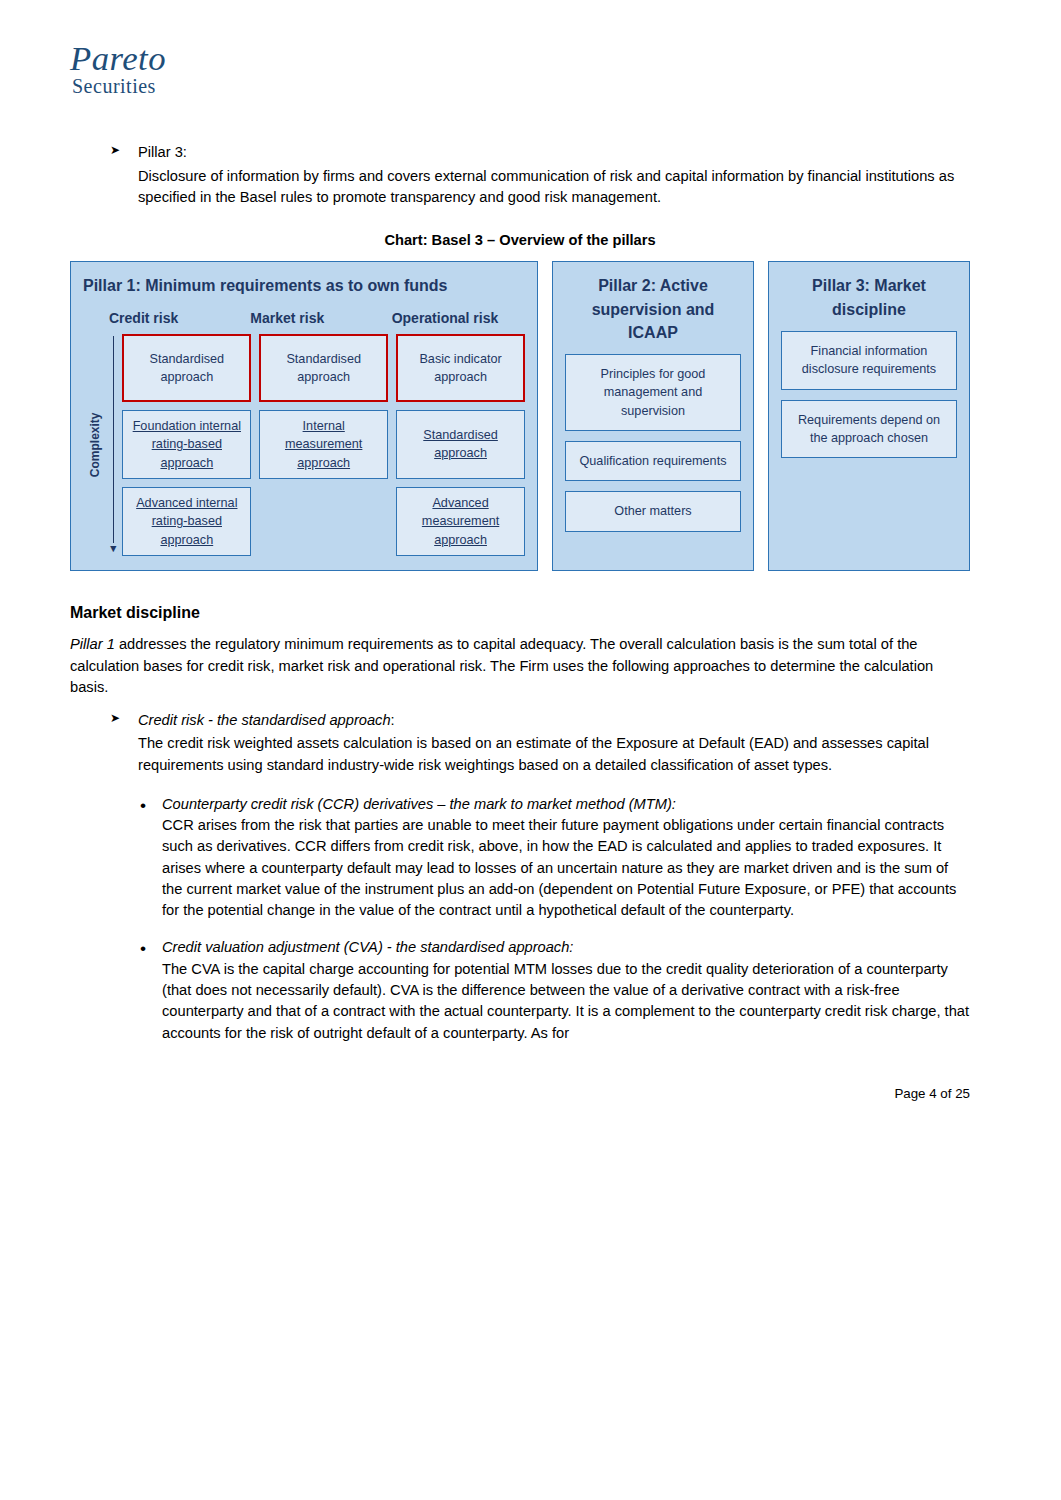Pareto
Securities
Pillar 3:
Disclosure of information by firms and covers external communication of risk and capital information by financial institutions as specified in the Basel rules to promote transparency and good risk management.
Chart: Basel 3 – Overview of the pillars
Pillar 1: Minimum requirements as to own funds
Credit risk Market risk Operational risk
Complexity
▼
Standardised approach
Standardised approach
Basic indicator approach
Foundation internal rating-based approach
Internal measurement approach
Standardised approach
Advanced internal rating-based approach
Advanced measurement approach
Pillar 2: Active supervision and ICAAP
Principles for good management and supervision
Qualification requirements
Other matters
Pillar 3: Market discipline
Financial information disclosure requirements
Requirements depend on the approach chosen
Market discipline
Pillar 1 addresses the regulatory minimum requirements as to capital adequacy. The overall calculation basis is the sum total of the calculation bases for credit risk, market risk and operational risk. The Firm uses the following approaches to determine the calculation basis.
Credit risk - the standardised approach:
The credit risk weighted assets calculation is based on an estimate of the Exposure at Default (EAD) and assesses capital requirements using standard industry-wide risk weightings based on a detailed classification of asset types.
Counterparty credit risk (CCR) derivatives – the mark to market method (MTM):
CCR arises from the risk that parties are unable to meet their future payment obligations under certain financial contracts such as derivatives. CCR differs from credit risk, above, in how the EAD is calculated and applies to traded exposures. It arises where a counterparty default may lead to losses of an uncertain nature as they are market driven and is the sum of the current market value of the instrument plus an add-on (dependent on Potential Future Exposure, or PFE) that accounts for the potential change in the value of the contract until a hypothetical default of the counterparty.
Credit valuation adjustment (CVA) - the standardised approach:
The CVA is the capital charge accounting for potential MTM losses due to the credit quality deterioration of a counterparty (that does not necessarily default). CVA is the difference between the value of a derivative contract with a risk-free counterparty and that of a contract with the actual counterparty. It is a complement to the counterparty credit risk charge, that accounts for the risk of outright default of a counterparty. As for
Page 4 of 25